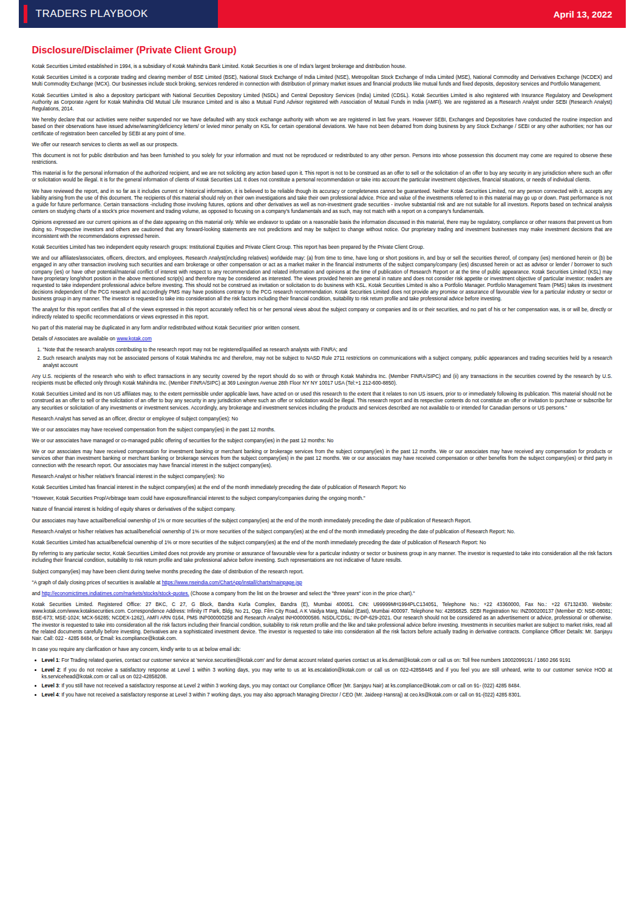TRADERS PLAYBOOK
April 13, 2022
Disclosure/Disclaimer (Private Client Group)
Kotak Securities Limited established in 1994, is a subsidiary of Kotak Mahindra Bank Limited. Kotak Securities is one of India's largest brokerage and distribution house.
Kotak Securities Limited is a corporate trading and clearing member of BSE Limited (BSE), National Stock Exchange of India Limited (NSE), Metropolitan Stock Exchange of India Limited (MSE), National Commodity and Derivatives Exchange (NCDEX) and Multi Commodity Exchange (MCX). Our businesses include stock broking, services rendered in connection with distribution of primary market issues and financial products like mutual funds and fixed deposits, depository services and Portfolio Management.
Kotak Securities Limited is also a depository participant with National Securities Depository Limited (NSDL) and Central Depository Services (India) Limited (CDSL). Kotak Securities Limited is also registered with Insurance Regulatory and Development Authority as Corporate Agent for Kotak Mahindra Old Mutual Life Insurance Limited and is also a Mutual Fund Advisor registered with Association of Mutual Funds in India (AMFI). We are registered as a Research Analyst under SEBI (Research Analyst) Regulations, 2014.
We hereby declare that our activities were neither suspended nor we have defaulted with any stock exchange authority with whom we are registered in last five years. However SEBI, Exchanges and Depositories have conducted the routine inspection and based on their observations have issued advise/warning/deficiency letters/ or levied minor penalty on KSL for certain operational deviations. We have not been debarred from doing business by any Stock Exchange / SEBI or any other authorities; nor has our certificate of registration been cancelled by SEBI at any point of time.
We offer our research services to clients as well as our prospects.
This document is not for public distribution and has been furnished to you solely for your information and must not be reproduced or redistributed to any other person. Persons into whose possession this document may come are required to observe these restrictions.
This material is for the personal information of the authorized recipient, and we are not soliciting any action based upon it. This report is not to be construed as an offer to sell or the solicitation of an offer to buy any security in any jurisdiction where such an offer or solicitation would be illegal. It is for the general information of clients of Kotak Securities Ltd. It does not constitute a personal recommendation or take into account the particular investment objectives, financial situations, or needs of individual clients.
We have reviewed the report, and in so far as it includes current or historical information, it is believed to be reliable though its accuracy or completeness cannot be guaranteed. Neither Kotak Securities Limited, nor any person connected with it, accepts any liability arising from the use of this document. The recipients of this material should rely on their own investigations and take their own professional advice. Price and value of the investments referred to in this material may go up or down. Past performance is not a guide for future performance. Certain transactions -including those involving futures, options and other derivatives as well as non-investment grade securities - involve substantial risk and are not suitable for all investors. Reports based on technical analysis centers on studying charts of a stock's price movement and trading volume, as opposed to focusing on a company's fundamentals and as such, may not match with a report on a company's fundamentals.
Opinions expressed are our current opinions as of the date appearing on this material only. While we endeavor to update on a reasonable basis the information discussed in this material, there may be regulatory, compliance or other reasons that prevent us from doing so. Prospective investors and others are cautioned that any forward-looking statements are not predictions and may be subject to change without notice. Our proprietary trading and investment businesses may make investment decisions that are inconsistent with the recommendations expressed herein.
Kotak Securities Limited has two independent equity research groups: Institutional Equities and Private Client Group. This report has been prepared by the Private Client Group.
We and our affiliates/associates, officers, directors, and employees, Research Analyst(including relatives) worldwide may: (a) from time to time, have long or short positions in, and buy or sell the securities thereof, of company (ies) mentioned herein or (b) be engaged in any other transaction involving such securities and earn brokerage or other compensation or act as a market maker in the financial instruments of the subject company/company (ies) discussed herein or act as advisor or lender / borrower to such company (ies) or have other potential/material conflict of interest with respect to any recommendation and related information and opinions at the time of publication of Research Report or at the time of public appearance. Kotak Securities Limited (KSL) may have proprietary long/short position in the above mentioned scrip(s) and therefore may be considered as interested. The views provided herein are general in nature and does not consider risk appetite or investment objective of particular investor; readers are requested to take independent professional advice before investing. This should not be construed as invitation or solicitation to do business with KSL. Kotak Securities Limited is also a Portfolio Manager. Portfolio Management Team (PMS) takes its investment decisions independent of the PCG research and accordingly PMS may have positions contrary to the PCG research recommendation. Kotak Securities Limited does not provide any promise or assurance of favourable view for a particular industry or sector or business group in any manner. The investor is requested to take into consideration all the risk factors including their financial condition, suitability to risk return profile and take professional advice before investing.
The analyst for this report certifies that all of the views expressed in this report accurately reflect his or her personal views about the subject company or companies and its or their securities, and no part of his or her compensation was, is or will be, directly or indirectly related to specific recommendations or views expressed in this report.
No part of this material may be duplicated in any form and/or redistributed without Kotak Securities' prior written consent.
Details of Associates are available on www.kotak.com
"Note that the research analysts contributing to the research report may not be registered/qualified as research analysts with FINRA; and
Such research analysts may not be associated persons of Kotak Mahindra Inc and therefore, may not be subject to NASD Rule 2711 restrictions on communications with a subject company, public appearances and trading securities held by a research analyst account
Any U.S. recipients of the research who wish to effect transactions in any security covered by the report should do so with or through Kotak Mahindra Inc. (Member FINRA/SIPC) and (ii) any transactions in the securities covered by the research by U.S. recipients must be effected only through Kotak Mahindra Inc. (Member FINRA/SIPC) at 369 Lexington Avenue 28th Floor NY NY 10017 USA (Tel:+1 212-600-8850).
Kotak Securities Limited and its non US affiliates may, to the extent permissible under applicable laws, have acted on or used this research to the extent that it relates to non US issuers, prior to or immediately following its publication. This material should not be construed as an offer to sell or the solicitation of an offer to buy any security in any jurisdiction where such an offer or solicitation would be illegal. This research report and its respective contents do not constitute an offer or invitation to purchase or subscribe for any securities or solicitation of any investments or investment services. Accordingly, any brokerage and investment services including the products and services described are not available to or intended for Canadian persons or US persons."
Research Analyst has served as an officer, director or employee of subject company(ies): No
We or our associates may have received compensation from the subject company(ies) in the past 12 months.
We or our associates have managed or co-managed public offering of securities for the subject company(ies) in the past 12 months: No
We or our associates may have received compensation for investment banking or merchant banking or brokerage services from the subject company(ies) in the past 12 months. We or our associates may have received any compensation for products or services other than investment banking or merchant banking or brokerage services from the subject company(ies) in the past 12 months. We or our associates may have received compensation or other benefits from the subject company(ies) or third party in connection with the research report. Our associates may have financial interest in the subject company(ies).
Research Analyst or his/her relative's financial interest in the subject company(ies): No
Kotak Securities Limited has financial interest in the subject company(ies) at the end of the month immediately preceding the date of publication of Research Report: No
"However, Kotak Securities Prop/Arbitrage team could have exposure/financial interest to the subject company/companies during the ongoing month."
Nature of financial interest is holding of equity shares or derivatives of the subject company.
Our associates may have actual/beneficial ownership of 1% or more securities of the subject company(ies) at the end of the month immediately preceding the date of publication of Research Report.
Research Analyst or his/her relatives has actual/beneficial ownership of 1% or more securities of the subject company(ies) at the end of the month immediately preceding the date of publication of Research Report: No.
Kotak Securities Limited has actual/beneficial ownership of 1% or more securities of the subject company(ies) at the end of the month immediately preceding the date of publication of Research Report: No
By referring to any particular sector, Kotak Securities Limited does not provide any promise or assurance of favourable view for a particular industry or sector or business group in any manner. The investor is requested to take into consideration all the risk factors including their financial condition, suitability to risk return profile and take professional advice before investing. Such representations are not indicative of future results.
Subject company(ies) may have been client during twelve months preceding the date of distribution of the research report.
"A graph of daily closing prices of securities is available at https://www.nseindia.com/ChartApp/install/charts/mainpage.jsp
and http://economictimes.indiatimes.com/markets/stocks/stock-quotes. (Choose a company from the list on the browser and select the "three years" icon in the price chart)."
Kotak Securities Limited. Registered Office: 27 BKC, C 27, G Block, Bandra Kurla Complex, Bandra (E), Mumbai 400051. CIN: U99999MH1994PLC134051, Telephone No.: +22 43360000, Fax No.: +22 67132430. Website: www.kotak.com/www.kotaksecurities.com. Correspondence Address: Infinity IT Park, Bldg. No 21, Opp. Film City Road, A K Vaidya Marg, Malad (East), Mumbai 400097. Telephone No: 42856825. SEBI Registration No: INZ000200137 (Member ID: NSE-08081; BSE-673; MSE-1024; MCX-56285; NCDEX-1262), AMFI ARN 0164, PMS INP000000258 and Research Analyst INH000000586. NSDL/CDSL: IN-DP-629-2021. Our research should not be considered as an advertisement or advice, professional or otherwise. The investor is requested to take into consideration all the risk factors including their financial condition, suitability to risk return profile and the like and take professional advice before investing. Investments in securities market are subject to market risks, read all the related documents carefully before investing. Derivatives are a sophisticated investment device. The investor is requested to take into consideration all the risk factors before actually trading in derivative contracts. Compliance Officer Details: Mr. Sanjayu Nair. Call: 022 - 4285 8484, or Email: ks.compliance@kotak.com.
In case you require any clarification or have any concern, kindly write to us at below email ids:
Level 1: For Trading related queries, contact our customer service at 'service.securities@kotak.com' and for demat account related queries contact us at ks.demat@kotak.com or call us on: Toll free numbers 18002099191 / 1860 266 9191
Level 2: If you do not receive a satisfactory response at Level 1 within 3 working days, you may write to us at ks.escalation@kotak.com or call us on 022-42858445 and if you feel you are still unheard, write to our customer service HOD at ks.servicehead@kotak.com or call us on 022-42858208.
Level 3: If you still have not received a satisfactory response at Level 2 within 3 working days, you may contact our Compliance Officer (Mr. Sanjayu Nair) at ks.compliance@kotak.com or call on 91- (022) 4285 8484.
Level 4: If you have not received a satisfactory response at Level 3 within 7 working days, you may also approach Managing Director / CEO (Mr. Jaideep Hansraj) at ceo.ks@kotak.com or call on 91-(022) 4285 8301.